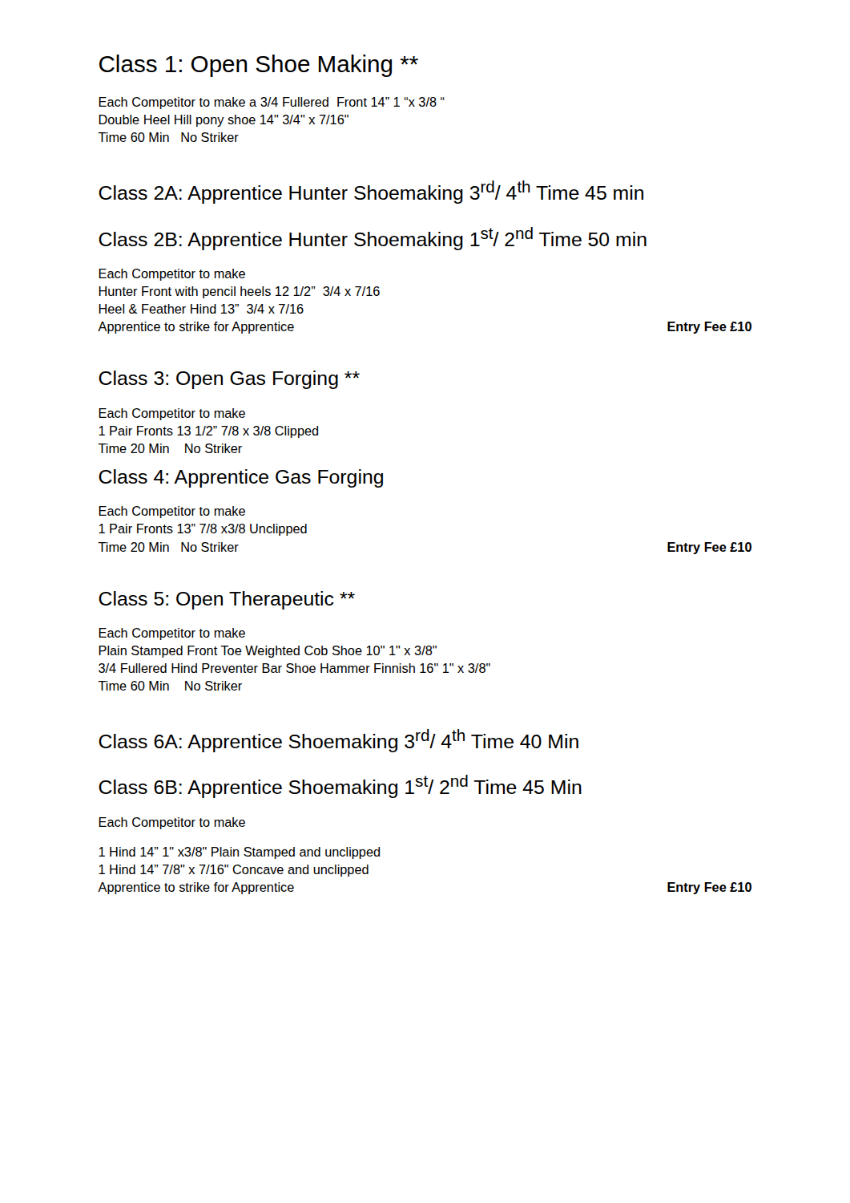Class 1: Open Shoe Making **
Each Competitor to make a 3/4 Fullered Front 14” 1 “x 3/8 “
Double Heel Hill pony shoe 14" 3/4" x 7/16"
Time 60 Min No Striker
Class 2A: Apprentice Hunter Shoemaking 3rd/ 4th Time 45 min
Class 2B: Apprentice Hunter Shoemaking 1st/ 2nd Time 50 min
Each Competitor to make
Hunter Front with pencil heels 12 1/2” 3/4 x 7/16
Heel & Feather Hind 13” 3/4 x 7/16
Apprentice to strike for Apprentice Entry Fee £10
Class 3: Open Gas Forging **
Each Competitor to make
1 Pair Fronts 13 1/2” 7/8 x 3/8 Clipped
Time 20 Min No Striker
Class 4: Apprentice Gas Forging
Each Competitor to make
1 Pair Fronts 13” 7/8 x3/8 Unclipped
Time 20 Min No Striker Entry Fee £10
Class 5: Open Therapeutic **
Each Competitor to make
Plain Stamped Front Toe Weighted Cob Shoe 10" 1" x 3/8"
3/4 Fullered Hind Preventer Bar Shoe Hammer Finnish 16" 1" x 3/8"
Time 60 Min No Striker
Class 6A: Apprentice Shoemaking 3rd/ 4th Time 40 Min
Class 6B: Apprentice Shoemaking 1st/ 2nd Time 45 Min
Each Competitor to make
1 Hind 14” 1" x3/8" Plain Stamped and unclipped
1 Hind 14” 7/8" x 7/16" Concave and unclipped
Apprentice to strike for Apprentice Entry Fee £10